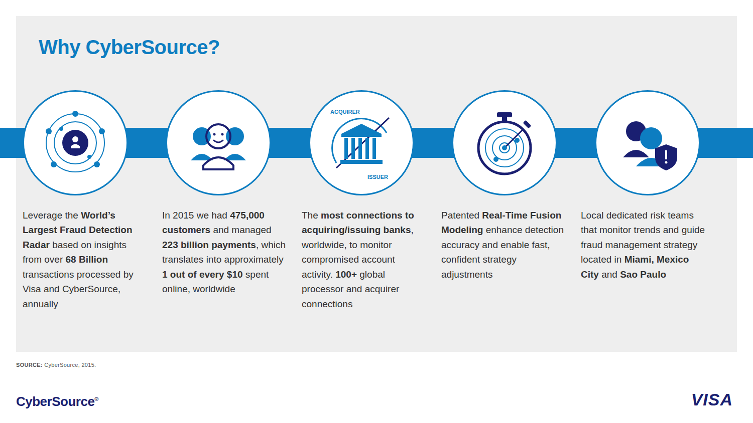Why CyberSource?
ACQUIRER ISSUER
Leverage the World’s Largest Fraud Detection Radar based on insights from over 68 Billion transactions processed by Visa and CyberSource, annually
In 2015 we had 475,000 customers and managed 223 billion payments, which translates into approximately 1 out of every $10 spent online, worldwide
The most connections to acquiring/issuing banks, worldwide, to monitor compromised account activity. 100+ global processor and acquirer connections
Patented Real-Time Fusion Modeling enhance detection accuracy and enable fast, confident strategy adjustments
Local dedicated risk teams that monitor trends and guide fraud management strategy located in Miami, Mexico City and Sao Paulo
SOURCE: CyberSource, 2015.
CyberSource®
VISA